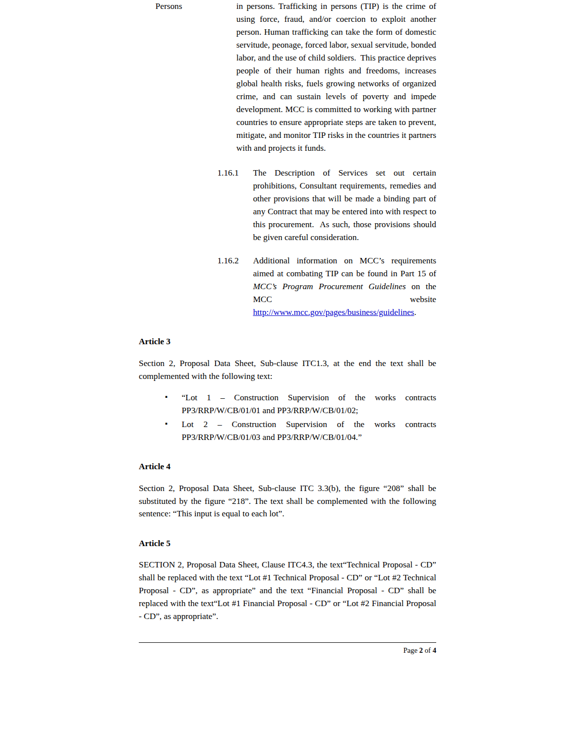Persons
in persons. Trafficking in persons (TIP) is the crime of using force, fraud, and/or coercion to exploit another person. Human trafficking can take the form of domestic servitude, peonage, forced labor, sexual servitude, bonded labor, and the use of child soldiers. This practice deprives people of their human rights and freedoms, increases global health risks, fuels growing networks of organized crime, and can sustain levels of poverty and impede development. MCC is committed to working with partner countries to ensure appropriate steps are taken to prevent, mitigate, and monitor TIP risks in the countries it partners with and projects it funds.
1.16.1
The Description of Services set out certain prohibitions, Consultant requirements, remedies and other provisions that will be made a binding part of any Contract that may be entered into with respect to this procurement. As such, those provisions should be given careful consideration.
1.16.2
Additional information on MCC’s requirements aimed at combating TIP can be found in Part 15 of MCC’s Program Procurement Guidelines on the MCC website http://www.mcc.gov/pages/business/guidelines.
Article 3
Section 2, Proposal Data Sheet, Sub-clause ITC1.3, at the end the text shall be complemented with the following text:
“Lot 1 – Construction Supervision of the works contracts PP3/RRP/W/CB/01/01 and PP3/RRP/W/CB/01/02;
Lot 2 – Construction Supervision of the works contracts PP3/RRP/W/CB/01/03 and PP3/RRP/W/CB/01/04.”
Article 4
Section 2, Proposal Data Sheet, Sub-clause ITC 3.3(b), the figure “208” shall be substituted by the figure “218”. The text shall be complemented with the following sentence: “This input is equal to each lot”.
Article 5
SECTION 2, Proposal Data Sheet, Clause ITC4.3, the text“Technical Proposal - CD” shall be replaced with the text “Lot #1 Technical Proposal - CD” or “Lot #2 Technical Proposal - CD”, as appropriate” and the text “Financial Proposal - CD” shall be replaced with the text“Lot #1 Financial Proposal - CD” or “Lot #2 Financial Proposal - CD”, as appropriate”.
Page 2 of 4